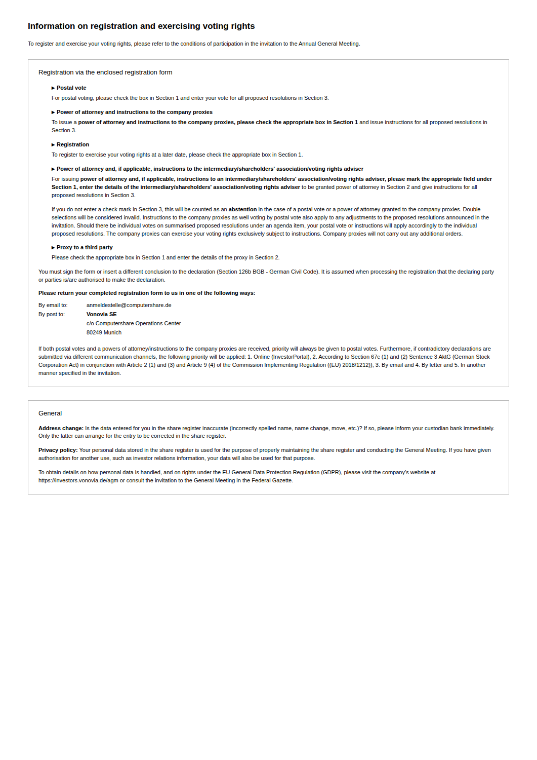Information on registration and exercising voting rights
To register and exercise your voting rights, please refer to the conditions of participation in the invitation to the Annual General Meeting.
Registration via the enclosed registration form
Postal vote
For postal voting, please check the box in Section 1 and enter your vote for all proposed resolutions in Section 3.
Power of attorney and instructions to the company proxies
To issue a power of attorney and instructions to the company proxies, please check the appropriate box in Section 1 and issue instructions for all proposed resolutions in Section 3.
Registration
To register to exercise your voting rights at a later date, please check the appropriate box in Section 1.
Power of attorney and, if applicable, instructions to the intermediary/shareholders' association/voting rights adviser
For issuing power of attorney and, if applicable, instructions to an intermediary/shareholders' association/voting rights adviser, please mark the appropriate field under Section 1, enter the details of the intermediary/shareholders' association/voting rights adviser to be granted power of attorney in Section 2 and give instructions for all proposed resolutions in Section 3.
If you do not enter a check mark in Section 3, this will be counted as an abstention in the case of a postal vote or a power of attorney granted to the company proxies. Double selections will be considered invalid. Instructions to the company proxies as well voting by postal vote also apply to any adjustments to the proposed resolutions announced in the invitation. Should there be individual votes on summarised proposed resolutions under an agenda item, your postal vote or instructions will apply accordingly to the individual proposed resolutions. The company proxies can exercise your voting rights exclusively subject to instructions. Company proxies will not carry out any additional orders.
Proxy to a third party
Please check the appropriate box in Section 1 and enter the details of the proxy in Section 2.
You must sign the form or insert a different conclusion to the declaration (Section 126b BGB - German Civil Code). It is assumed when processing the registration that the declaring party or parties is/are authorised to make the declaration.
Please return your completed registration form to us in one of the following ways:
| By email to: | anmeldestelle@computershare.de |
| By post to: | Vonovia SE |
| | c/o Computershare Operations Center |
| | 80249 Munich |
If both postal votes and a powers of attorney/instructions to the company proxies are received, priority will always be given to postal votes. Furthermore, if contradictory declarations are submitted via different communication channels, the following priority will be applied: 1. Online (InvestorPortal), 2. According to Section 67c (1) and (2) Sentence 3 AktG (German Stock Corporation Act) in conjunction with Article 2 (1) and (3) and Article 9 (4) of the Commission Implementing Regulation ((EU) 2018/1212)), 3. By email and 4. By letter and 5. In another manner specified in the invitation.
General
Address change: Is the data entered for you in the share register inaccurate (incorrectly spelled name, name change, move, etc.)? If so, please inform your custodian bank immediately. Only the latter can arrange for the entry to be corrected in the share register.
Privacy policy: Your personal data stored in the share register is used for the purpose of properly maintaining the share register and conducting the General Meeting. If you have given authorisation for another use, such as investor relations information, your data will also be used for that purpose.
To obtain details on how personal data is handled, and on rights under the EU General Data Protection Regulation (GDPR), please visit the company’s website at https://investors.vonovia.de/agm or consult the invitation to the General Meeting in the Federal Gazette.